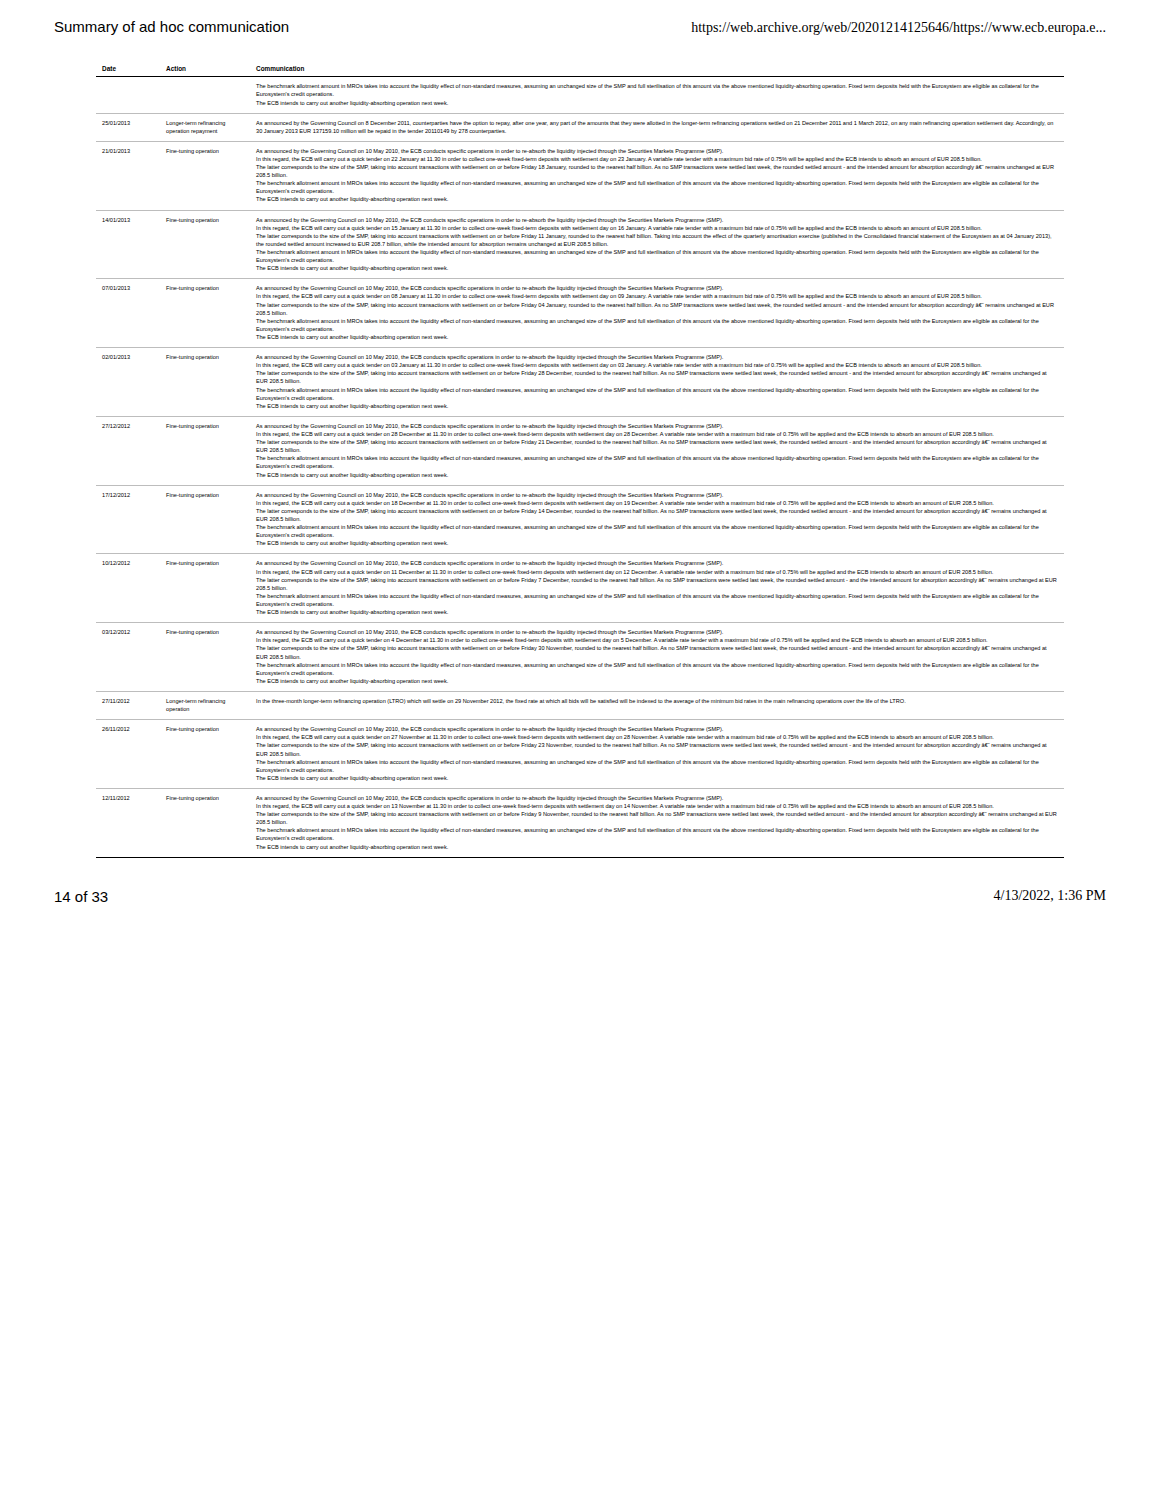Summary of ad hoc communication
https://web.archive.org/web/20201214125646/https://www.ecb.europa.e...
| Date | Action | Communication |
| --- | --- | --- |
| | | The benchmark allotment amount in MROs takes into account the liquidity effect of non-standard measures, assuming an unchanged size of the SMP and full sterilisation of this amount via the above mentioned liquidity-absorbing operation. Fixed term deposits held with the Eurosystem are eligible as collateral for the Eurosystem's credit operations. The ECB intends to carry out another liquidity-absorbing operation next week. |
| 25/01/2013 | Longer-term refinancing operation repayment | As announced by the Governing Council on 8 December 2011, counterparties have the option to repay, after one year, any part of the amounts that they were allotted in the longer-term refinancing operations settled on 21 December 2011 and 1 March 2012, on any main refinancing operation settlement day. Accordingly, on 30 January 2013 EUR 137159.10 million will be repaid in the tender 20110149 by 278 counterparties. |
| 21/01/2013 | Fine-tuning operation | As announced by the Governing Council on 10 May 2010, the ECB conducts specific operations in order to re-absorb the liquidity injected through the Securities Markets Programme (SMP). In this regard, the ECB will carry out a quick tender on 22 January at 11.30 in order to collect one-week fixed-term deposits with settlement day on 23 January. A variable rate tender with a maximum bid rate of 0.75% will be applied and the ECB intends to absorb an amount of EUR 208.5 billion. The latter corresponds to the size of the SMP, taking into account transactions with settlement on or before Friday 18 January, rounded to the nearest half billion. As no SMP transactions were settled last week, the rounded settled amount - and the intended amount for absorption accordingly â€“ remains unchanged at EUR 208.5 billion. The benchmark allotment amount in MROs takes into account the liquidity effect of non-standard measures, assuming an unchanged size of the SMP and full sterilisation of this amount via the above mentioned liquidity-absorbing operation. Fixed term deposits held with the Eurosystem are eligible as collateral for the Eurosystem's credit operations. The ECB intends to carry out another liquidity-absorbing operation next week. |
| 14/01/2013 | Fine-tuning operation | As announced by the Governing Council on 10 May 2010, the ECB conducts specific operations in order to re-absorb the liquidity injected through the Securities Markets Programme (SMP). In this regard, the ECB will carry out a quick tender on 15 January at 11.30 in order to collect one-week fixed-term deposits with settlement day on 16 January. A variable rate tender with a maximum bid rate of 0.75% will be applied and the ECB intends to absorb an amount of EUR 208.5 billion. The latter corresponds to the size of the SMP, taking into account transactions with settlement on or before Friday 11 January, rounded to the nearest half billion. Taking into account the effect of the quarterly amortisation exercise (published in the Consolidated financial statement of the Eurosystem as at 04 January 2013), the rounded settled amount increased to EUR 208.7 billion, while the intended amount for absorption remains unchanged at EUR 208.5 billion. The benchmark allotment amount in MROs takes into account the liquidity effect of non-standard measures, assuming an unchanged size of the SMP and full sterilisation of this amount via the above mentioned liquidity-absorbing operation. Fixed term deposits held with the Eurosystem are eligible as collateral for the Eurosystem's credit operations. The ECB intends to carry out another liquidity-absorbing operation next week. |
| 07/01/2013 | Fine-tuning operation | As announced by the Governing Council on 10 May 2010, the ECB conducts specific operations in order to re-absorb the liquidity injected through the Securities Markets Programme (SMP). In this regard, the ECB will carry out a quick tender on 08 January at 11.30 in order to collect one-week fixed-term deposits with settlement day on 09 January. A variable rate tender with a maximum bid rate of 0.75% will be applied and the ECB intends to absorb an amount of EUR 208.5 billion. The latter corresponds to the size of the SMP, taking into account transactions with settlement on or before Friday 04 January, rounded to the nearest half billion. As no SMP transactions were settled last week, the rounded settled amount - and the intended amount for absorption accordingly â€“ remains unchanged at EUR 208.5 billion. The benchmark allotment amount in MROs takes into account the liquidity effect of non-standard measures, assuming an unchanged size of the SMP and full sterilisation of this amount via the above mentioned liquidity-absorbing operation. Fixed term deposits held with the Eurosystem are eligible as collateral for the Eurosystem's credit operations. The ECB intends to carry out another liquidity-absorbing operation next week. |
| 02/01/2013 | Fine-tuning operation | As announced by the Governing Council on 10 May 2010, the ECB conducts specific operations in order to re-absorb the liquidity injected through the Securities Markets Programme (SMP). In this regard, the ECB will carry out a quick tender on 03 January at 11.30 in order to collect one-week fixed-term deposits with settlement day on 03 January. A variable rate tender with a maximum bid rate of 0.75% will be applied and the ECB intends to absorb an amount of EUR 208.5 billion. The latter corresponds to the size of the SMP, taking into account transactions with settlement on or before Friday 28 December, rounded to the nearest half billion. As no SMP transactions were settled last week, the rounded settled amount - and the intended amount for absorption accordingly â€“ remains unchanged at EUR 208.5 billion. The benchmark allotment amount in MROs takes into account the liquidity effect of non-standard measures, assuming an unchanged size of the SMP and full sterilisation of this amount via the above mentioned liquidity-absorbing operation. Fixed term deposits held with the Eurosystem are eligible as collateral for the Eurosystem's credit operations. The ECB intends to carry out another liquidity-absorbing operation next week. |
| 27/12/2012 | Fine-tuning operation | As announced by the Governing Council on 10 May 2010, the ECB conducts specific operations in order to re-absorb the liquidity injected through the Securities Markets Programme (SMP). In this regard, the ECB will carry out a quick tender on 28 December at 11.30 in order to collect one-week fixed-term deposits with settlement day on 28 December. A variable rate tender with a maximum bid rate of 0.75% will be applied and the ECB intends to absorb an amount of EUR 208.5 billion. The latter corresponds to the size of the SMP, taking into account transactions with settlement on or before Friday 21 December, rounded to the nearest half billion. As no SMP transactions were settled last week, the rounded settled amount - and the intended amount for absorption accordingly â€“ remains unchanged at EUR 208.5 billion. The benchmark allotment amount in MROs takes into account the liquidity effect of non-standard measures, assuming an unchanged size of the SMP and full sterilisation of this amount via the above mentioned liquidity-absorbing operation. Fixed term deposits held with the Eurosystem are eligible as collateral for the Eurosystem's credit operations. The ECB intends to carry out another liquidity-absorbing operation next week. |
| 17/12/2012 | Fine-tuning operation | As announced by the Governing Council on 10 May 2010, the ECB conducts specific operations in order to re-absorb the liquidity injected through the Securities Markets Programme (SMP). In this regard, the ECB will carry out a quick tender on 18 December at 11.30 in order to collect one-week fixed-term deposits with settlement day on 19 December. A variable rate tender with a maximum bid rate of 0.75% will be applied and the ECB intends to absorb an amount of EUR 208.5 billion. The latter corresponds to the size of the SMP, taking into account transactions with settlement on or before Friday 14 December, rounded to the nearest half billion. As no SMP transactions were settled last week, the rounded settled amount - and the intended amount for absorption accordingly â€“ remains unchanged at EUR 208.5 billion. The benchmark allotment amount in MROs takes into account the liquidity effect of non-standard measures, assuming an unchanged size of the SMP and full sterilisation of this amount via the above mentioned liquidity-absorbing operation. Fixed term deposits held with the Eurosystem are eligible as collateral for the Eurosystem's credit operations. The ECB intends to carry out another liquidity-absorbing operation next week. |
| 10/12/2012 | Fine-tuning operation | As announced by the Governing Council on 10 May 2010, the ECB conducts specific operations in order to re-absorb the liquidity injected through the Securities Markets Programme (SMP). In this regard, the ECB will carry out a quick tender on 11 December at 11.30 in order to collect one-week fixed-term deposits with settlement day on 12 December. A variable rate tender with a maximum bid rate of 0.75% will be applied and the ECB intends to absorb an amount of EUR 208.5 billion. The latter corresponds to the size of the SMP, taking into account transactions with settlement on or before Friday 7 December, rounded to the nearest half billion. As no SMP transactions were settled last week, the rounded settled amount - and the intended amount for absorption accordingly â€“ remains unchanged at EUR 208.5 billion. The benchmark allotment amount in MROs takes into account the liquidity effect of non-standard measures, assuming an unchanged size of the SMP and full sterilisation of this amount via the above mentioned liquidity-absorbing operation. Fixed term deposits held with the Eurosystem are eligible as collateral for the Eurosystem's credit operations. The ECB intends to carry out another liquidity-absorbing operation next week. |
| 03/12/2012 | Fine-tuning operation | As announced by the Governing Council on 10 May 2010, the ECB conducts specific operations in order to re-absorb the liquidity injected through the Securities Markets Programme (SMP). In this regard, the ECB will carry out a quick tender on 4 December at 11.30 in order to collect one-week fixed-term deposits with settlement day on 5 December. A variable rate tender with a maximum bid rate of 0.75% will be applied and the ECB intends to absorb an amount of EUR 208.5 billion. The latter corresponds to the size of the SMP, taking into account transactions with settlement on or before Friday 30 November, rounded to the nearest half billion. As no SMP transactions were settled last week, the rounded settled amount - and the intended amount for absorption accordingly â€“ remains unchanged at EUR 208.5 billion. The benchmark allotment amount in MROs takes into account the liquidity effect of non-standard measures, assuming an unchanged size of the SMP and full sterilisation of this amount via the above mentioned liquidity-absorbing operation. Fixed term deposits held with the Eurosystem are eligible as collateral for the Eurosystem's credit operations. The ECB intends to carry out another liquidity-absorbing operation next week. |
| 27/11/2012 | Longer-term refinancing operation | In the three-month longer-term refinancing operation (LTRO) which will settle on 29 November 2012, the fixed rate at which all bids will be satisfied will be indexed to the average of the minimum bid rates in the main refinancing operations over the life of the LTRO. |
| 26/11/2012 | Fine-tuning operation | As announced by the Governing Council on 10 May 2010, the ECB conducts specific operations in order to re-absorb the liquidity injected through the Securities Markets Programme (SMP). In this regard, the ECB will carry out a quick tender on 27 November at 11.30 in order to collect one-week fixed-term deposits with settlement day on 28 November. A variable rate tender with a maximum bid rate of 0.75% will be applied and the ECB intends to absorb an amount of EUR 208.5 billion. The latter corresponds to the size of the SMP, taking into account transactions with settlement on or before Friday 23 November, rounded to the nearest half billion. As no SMP transactions were settled last week, the rounded settled amount - and the intended amount for absorption accordingly â€“ remains unchanged at EUR 208.5 billion. The benchmark allotment amount in MROs takes into account the liquidity effect of non-standard measures, assuming an unchanged size of the SMP and full sterilisation of this amount via the above mentioned liquidity-absorbing operation. Fixed term deposits held with the Eurosystem are eligible as collateral for the Eurosystem's credit operations. The ECB intends to carry out another liquidity-absorbing operation next week. |
| 12/11/2012 | Fine-tuning operation | As announced by the Governing Council on 10 May 2010, the ECB conducts specific operations in order to re-absorb the liquidity injected through the Securities Markets Programme (SMP). In this regard, the ECB will carry out a quick tender on 13 November at 11.30 in order to collect one-week fixed-term deposits with settlement day on 14 November. A variable rate tender with a maximum bid rate of 0.75% will be applied and the ECB intends to absorb an amount of EUR 208.5 billion. The latter corresponds to the size of the SMP, taking into account transactions with settlement on or before Friday 9 November, rounded to the nearest half billion. As no SMP transactions were settled last week, the rounded settled amount - and the intended amount for absorption accordingly â€“ remains unchanged at EUR 208.5 billion. The benchmark allotment amount in MROs takes into account the liquidity effect of non-standard measures, assuming an unchanged size of the SMP and full sterilisation of this amount via the above mentioned liquidity-absorbing operation. Fixed term deposits held with the Eurosystem are eligible as collateral for the Eurosystem's credit operations. The ECB intends to carry out another liquidity-absorbing operation next week. |
14 of 33
4/13/2022, 1:36 PM